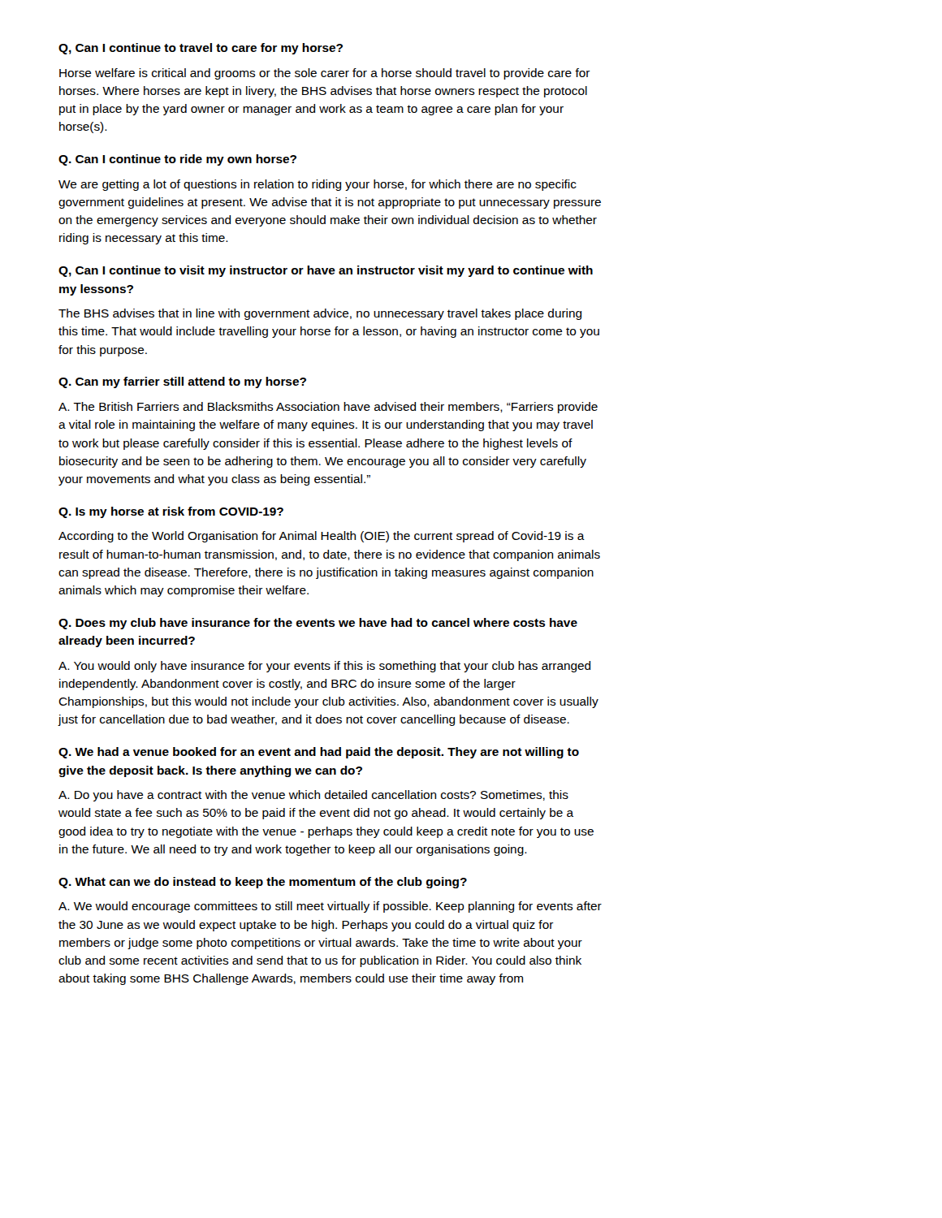Q, Can I continue to travel to care for my horse?
Horse welfare is critical and grooms or the sole carer for a horse should travel to provide care for horses. Where horses are kept in livery, the BHS advises that horse owners respect the protocol put in place by the yard owner or manager and work as a team to agree a care plan for your horse(s).
Q. Can I continue to ride my own horse?
We are getting a lot of questions in relation to riding your horse, for which there are no specific government guidelines at present. We advise that it is not appropriate to put unnecessary pressure on the emergency services and everyone should make their own individual decision as to whether riding is necessary at this time.
Q, Can I continue to visit my instructor or have an instructor visit my yard to continue with my lessons?
The BHS advises that in line with government advice, no unnecessary travel takes place during this time. That would include travelling your horse for a lesson, or having an instructor come to you for this purpose.
Q. Can my farrier still attend to my horse?
A. The British Farriers and Blacksmiths Association have advised their members, “Farriers provide a vital role in maintaining the welfare of many equines. It is our understanding that you may travel to work but please carefully consider if this is essential. Please adhere to the highest levels of biosecurity and be seen to be adhering to them. We encourage you all to consider very carefully your movements and what you class as being essential.”
Q. Is my horse at risk from COVID-19?
According to the World Organisation for Animal Health (OIE) the current spread of Covid-19 is a result of human-to-human transmission, and, to date, there is no evidence that companion animals can spread the disease. Therefore, there is no justification in taking measures against companion animals which may compromise their welfare.
Q. Does my club have insurance for the events we have had to cancel where costs have already been incurred?
A. You would only have insurance for your events if this is something that your club has arranged independently. Abandonment cover is costly, and BRC do insure some of the larger Championships, but this would not include your club activities. Also, abandonment cover is usually just for cancellation due to bad weather, and it does not cover cancelling because of disease.
Q. We had a venue booked for an event and had paid the deposit. They are not willing to give the deposit back. Is there anything we can do?
A. Do you have a contract with the venue which detailed cancellation costs? Sometimes, this would state a fee such as 50% to be paid if the event did not go ahead. It would certainly be a good idea to try to negotiate with the venue - perhaps they could keep a credit note for you to use in the future. We all need to try and work together to keep all our organisations going.
Q. What can we do instead to keep the momentum of the club going?
A. We would encourage committees to still meet virtually if possible. Keep planning for events after the 30 June as we would expect uptake to be high. Perhaps you could do a virtual quiz for members or judge some photo competitions or virtual awards. Take the time to write about your club and some recent activities and send that to us for publication in Rider. You could also think about taking some BHS Challenge Awards, members could use their time away from